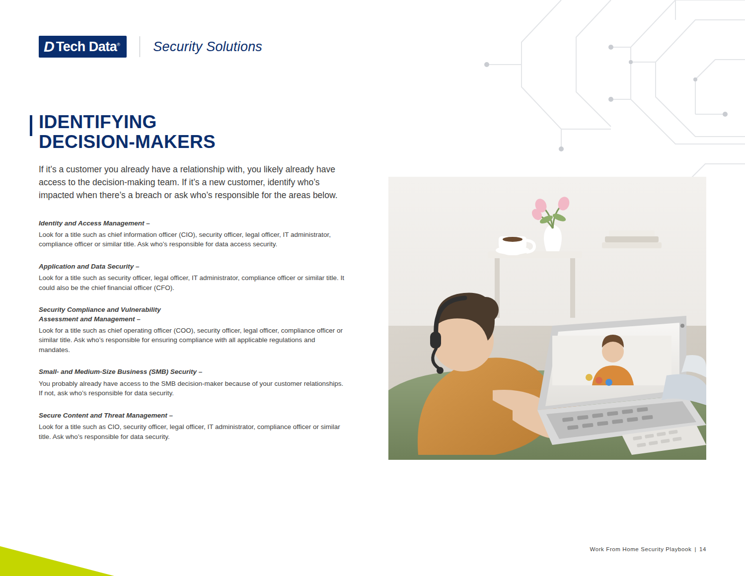D Tech Data®
Security Solutions
IDENTIFYING
DECISION-MAKERS
If it’s a customer you already have a relationship with, you likely already have access to the decision-making team. If it’s a new customer, identify who’s impacted when there’s a breach or ask who’s responsible for the areas below.
Identity and Access Management –
Look for a title such as chief information officer (CIO), security officer, legal officer, IT administrator, compliance officer or similar title. Ask who’s responsible for data access security.
Application and Data Security –
Look for a title such as security officer, legal officer, IT administrator, compliance officer or similar title. It could also be the chief financial officer (CFO).
Security Compliance and Vulnerability
Assessment and Management –
Look for a title such as chief operating officer (COO), security officer, legal officer, compliance officer or similar title. Ask who’s responsible for ensuring compliance with all applicable regulations and mandates.
Small- and Medium-Size Business (SMB) Security –
You probably already have access to the SMB decision-maker because of your customer relationships. If not, ask who’s responsible for data security.
Secure Content and Threat Management –
Look for a title such as CIO, security officer, legal officer, IT administrator, compliance officer or similar title. Ask who’s responsible for data security.
Work From Home Security Playbook|14